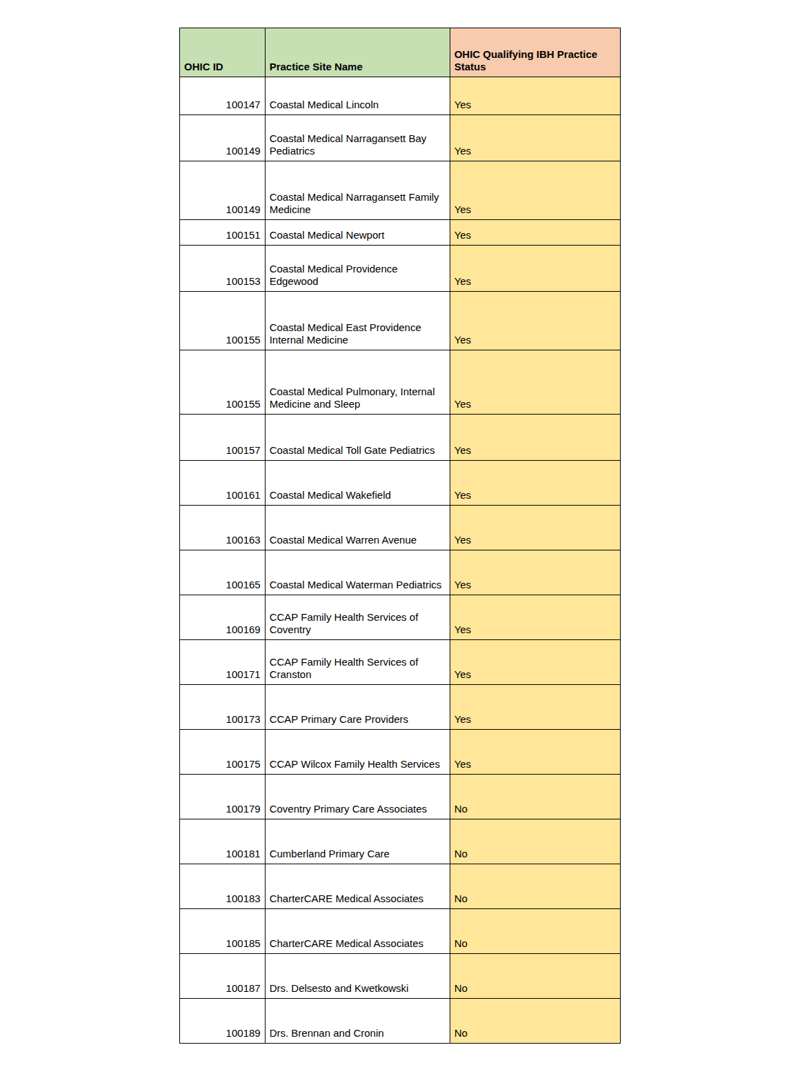| OHIC ID | Practice Site Name | OHIC Qualifying IBH Practice Status |
| --- | --- | --- |
| 100147 | Coastal Medical Lincoln | Yes |
| 100149 | Coastal Medical Narragansett Bay Pediatrics | Yes |
| 100149 | Coastal Medical Narragansett Family Medicine | Yes |
| 100151 | Coastal Medical Newport | Yes |
| 100153 | Coastal Medical Providence Edgewood | Yes |
| 100155 | Coastal Medical East Providence Internal Medicine | Yes |
| 100155 | Coastal Medical Pulmonary, Internal Medicine and Sleep | Yes |
| 100157 | Coastal Medical Toll Gate Pediatrics | Yes |
| 100161 | Coastal Medical Wakefield | Yes |
| 100163 | Coastal Medical Warren Avenue | Yes |
| 100165 | Coastal Medical Waterman Pediatrics | Yes |
| 100169 | CCAP Family Health Services of Coventry | Yes |
| 100171 | CCAP Family Health Services of Cranston | Yes |
| 100173 | CCAP Primary Care Providers | Yes |
| 100175 | CCAP Wilcox Family Health Services | Yes |
| 100179 | Coventry Primary Care Associates | No |
| 100181 | Cumberland Primary Care | No |
| 100183 | CharterCARE Medical Associates | No |
| 100185 | CharterCARE Medical Associates | No |
| 100187 | Drs. Delsesto and Kwetkowski | No |
| 100189 | Drs. Brennan and Cronin | No |